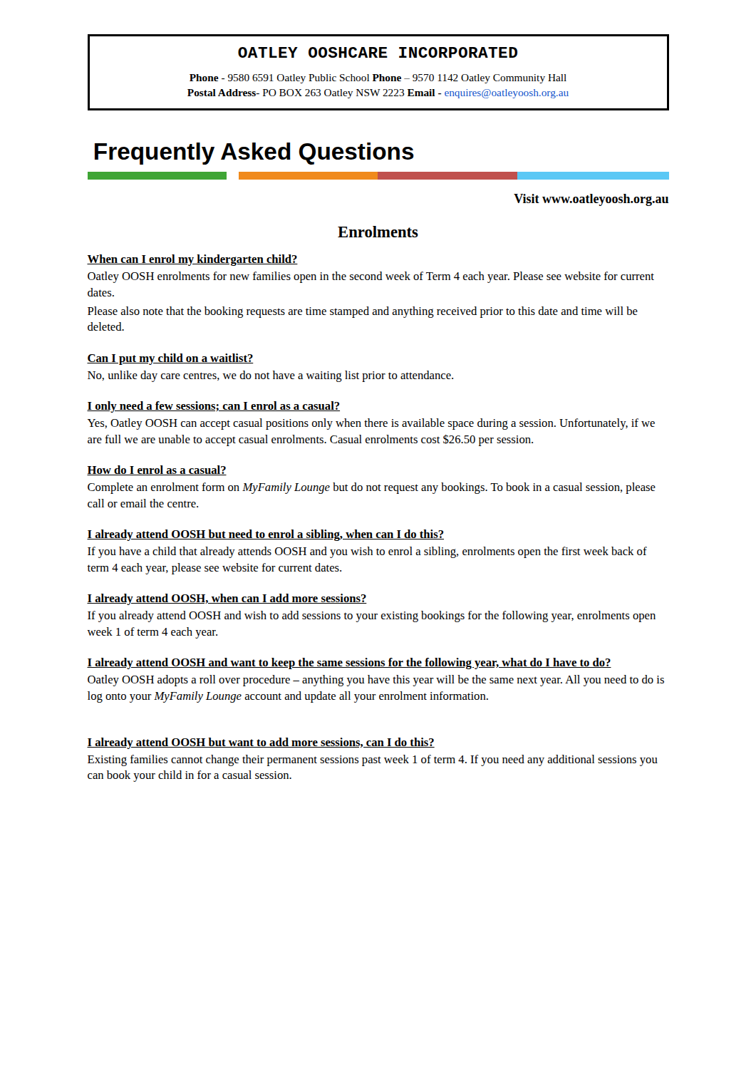OATLEY OOSHCARE INCORPORATED
Phone - 9580 6591 Oatley Public School Phone – 9570 1142 Oatley Community Hall
Postal Address- PO BOX 263 Oatley NSW 2223 Email - enquires@oatleyoosh.org.au
Frequently Asked Questions
Visit www.oatleyoosh.org.au
Enrolments
When can I enrol my kindergarten child?
Oatley OOSH enrolments for new families open in the second week of Term 4 each year. Please see website for current dates.
Please also note that the booking requests are time stamped and anything received prior to this date and time will be deleted.
Can I put my child on a waitlist?
No, unlike day care centres, we do not have a waiting list prior to attendance.
I only need a few sessions; can I enrol as a casual?
Yes, Oatley OOSH can accept casual positions only when there is available space during a session. Unfortunately, if we are full we are unable to accept casual enrolments. Casual enrolments cost $26.50 per session.
How do I enrol as a casual?
Complete an enrolment form on MyFamily Lounge but do not request any bookings. To book in a casual session, please call or email the centre.
I already attend OOSH but need to enrol a sibling, when can I do this?
If you have a child that already attends OOSH and you wish to enrol a sibling, enrolments open the first week back of term 4 each year, please see website for current dates.
I already attend OOSH, when can I add more sessions?
If you already attend OOSH and wish to add sessions to your existing bookings for the following year, enrolments open week 1 of term 4 each year.
I already attend OOSH and want to keep the same sessions for the following year, what do I have to do?
Oatley OOSH adopts a roll over procedure – anything you have this year will be the same next year. All you need to do is log onto your MyFamily Lounge account and update all your enrolment information.
I already attend OOSH but want to add more sessions, can I do this?
Existing families cannot change their permanent sessions past week 1 of term 4. If you need any additional sessions you can book your child in for a casual session.